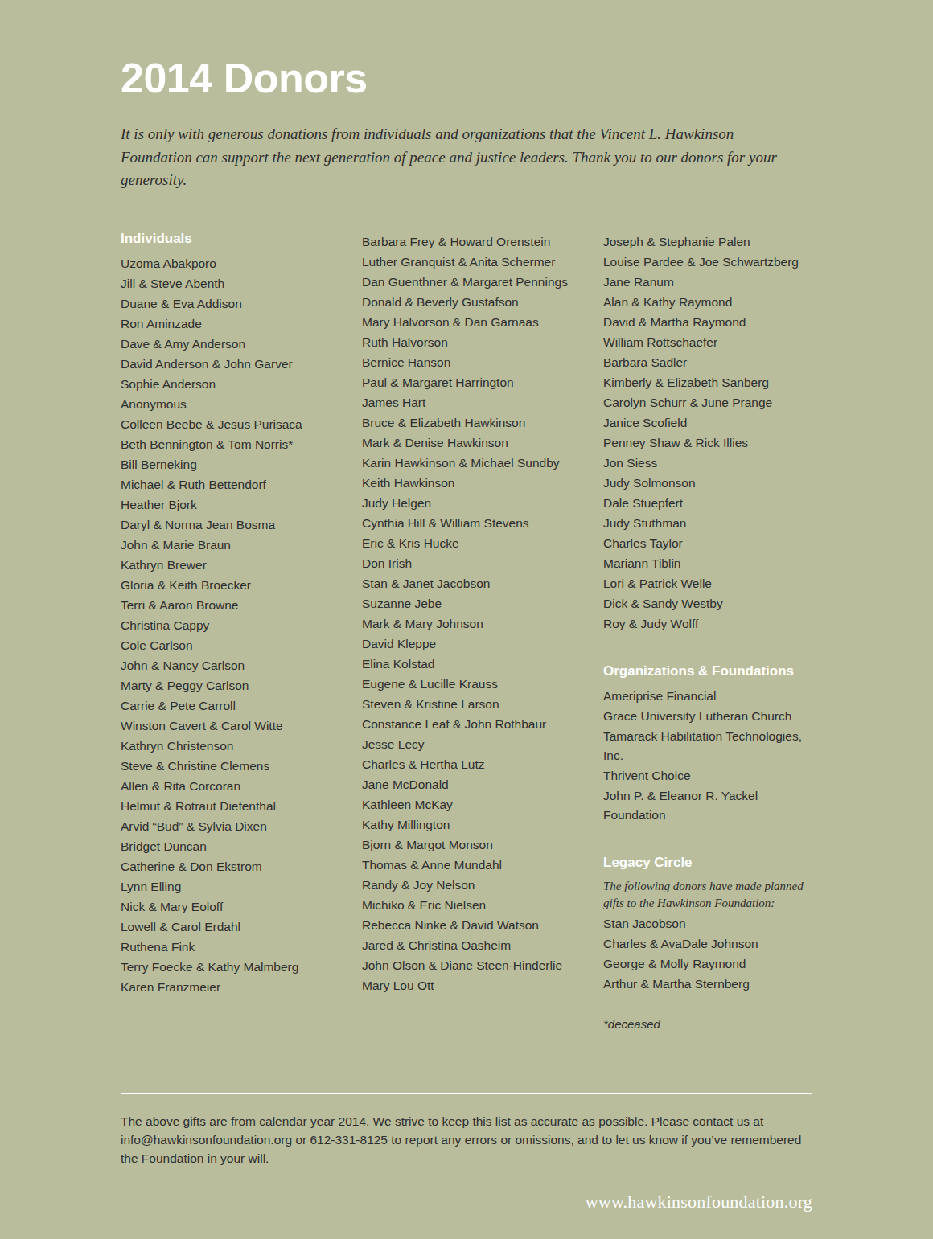2014 Donors
It is only with generous donations from individuals and organizations that the Vincent L. Hawkinson Foundation can support the next generation of peace and justice leaders. Thank you to our donors for your generosity.
Individuals
Uzoma Abakporo
Jill & Steve Abenth
Duane & Eva Addison
Ron Aminzade
Dave & Amy Anderson
David Anderson & John Garver
Sophie Anderson
Anonymous
Colleen Beebe & Jesus Purisaca
Beth Bennington & Tom Norris*
Bill Berneking
Michael & Ruth Bettendorf
Heather Bjork
Daryl & Norma Jean Bosma
John & Marie Braun
Kathryn Brewer
Gloria & Keith Broecker
Terri & Aaron Browne
Christina Cappy
Cole Carlson
John & Nancy Carlson
Marty & Peggy Carlson
Carrie & Pete Carroll
Winston Cavert & Carol Witte
Kathryn Christenson
Steve & Christine Clemens
Allen & Rita Corcoran
Helmut & Rotraut Diefenthal
Arvid “Bud” & Sylvia Dixen
Bridget Duncan
Catherine & Don Ekstrom
Lynn Elling
Nick & Mary Eoloff
Lowell & Carol Erdahl
Ruthena Fink
Terry Foecke & Kathy Malmberg
Karen Franzmeier
Barbara Frey & Howard Orenstein
Luther Granquist & Anita Schermer
Dan Guenthner & Margaret Pennings
Donald & Beverly Gustafson
Mary Halvorson & Dan Garnaas
Ruth Halvorson
Bernice Hanson
Paul & Margaret Harrington
James Hart
Bruce & Elizabeth Hawkinson
Mark & Denise Hawkinson
Karin Hawkinson & Michael Sundby
Keith Hawkinson
Judy Helgen
Cynthia Hill & William Stevens
Eric & Kris Hucke
Don Irish
Stan & Janet Jacobson
Suzanne Jebe
Mark & Mary Johnson
David Kleppe
Elina Kolstad
Eugene & Lucille Krauss
Steven & Kristine Larson
Constance Leaf & John Rothbaur
Jesse Lecy
Charles & Hertha Lutz
Jane McDonald
Kathleen McKay
Kathy Millington
Bjorn & Margot Monson
Thomas & Anne Mundahl
Randy & Joy Nelson
Michiko & Eric Nielsen
Rebecca Ninke & David Watson
Jared & Christina Oasheim
John Olson & Diane Steen-Hinderlie
Mary Lou Ott
Joseph & Stephanie Palen
Louise Pardee & Joe Schwartzberg
Jane Ranum
Alan & Kathy Raymond
David & Martha Raymond
William Rottschaefer
Barbara Sadler
Kimberly & Elizabeth Sanberg
Carolyn Schurr & June Prange
Janice Scofield
Penney Shaw & Rick Illies
Jon Siess
Judy Solmonson
Dale Stuepfert
Judy Stuthman
Charles Taylor
Mariann Tiblin
Lori & Patrick Welle
Dick & Sandy Westby
Roy & Judy Wolff
Organizations & Foundations
Ameriprise Financial
Grace University Lutheran Church
Tamarack Habilitation Technologies, Inc.
Thrivent Choice
John P. & Eleanor R. Yackel Foundation
Legacy Circle
The following donors have made planned gifts to the Hawkinson Foundation:
Stan Jacobson
Charles & AvaDale Johnson
George & Molly Raymond
Arthur & Martha Sternberg
*deceased
The above gifts are from calendar year 2014. We strive to keep this list as accurate as possible. Please contact us at info@hawkinsonfoundation.org or 612-331-8125 to report any errors or omissions, and to let us know if you’ve remembered the Foundation in your will.
www.hawkinsonfoundation.org